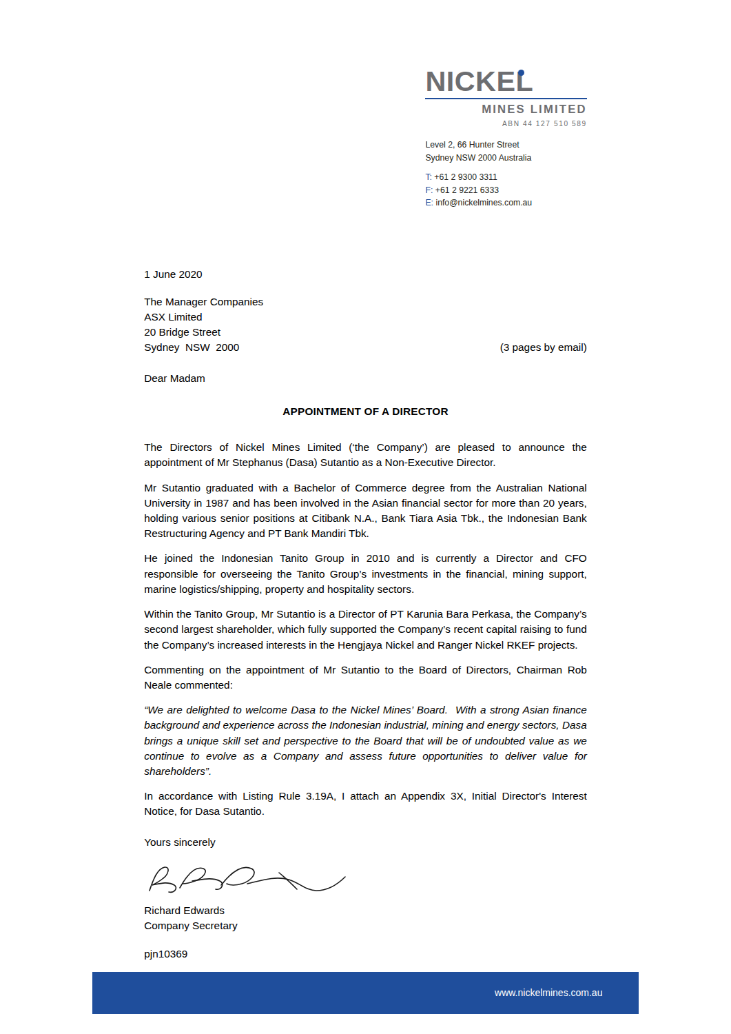NICKEL
MINES LIMITED
ABN 44 127 510 589
Level 2, 66 Hunter Street
Sydney NSW 2000 Australia
T: +61 2 9300 3311
F: +61 2 9221 6333
E: info@nickelmines.com.au
1 June 2020
The Manager Companies
ASX Limited
20 Bridge Street
Sydney NSW 2000
(3 pages by email)
Dear Madam
APPOINTMENT OF A DIRECTOR
The Directors of Nickel Mines Limited (‘the Company’) are pleased to announce the appointment of Mr Stephanus (Dasa) Sutantio as a Non-Executive Director.
Mr Sutantio graduated with a Bachelor of Commerce degree from the Australian National University in 1987 and has been involved in the Asian financial sector for more than 20 years, holding various senior positions at Citibank N.A., Bank Tiara Asia Tbk., the Indonesian Bank Restructuring Agency and PT Bank Mandiri Tbk.
He joined the Indonesian Tanito Group in 2010 and is currently a Director and CFO responsible for overseeing the Tanito Group’s investments in the financial, mining support, marine logistics/shipping, property and hospitality sectors.
Within the Tanito Group, Mr Sutantio is a Director of PT Karunia Bara Perkasa, the Company’s second largest shareholder, which fully supported the Company’s recent capital raising to fund the Company’s increased interests in the Hengjaya Nickel and Ranger Nickel RKEF projects.
Commenting on the appointment of Mr Sutantio to the Board of Directors, Chairman Rob Neale commented:
“We are delighted to welcome Dasa to the Nickel Mines’ Board. With a strong Asian finance background and experience across the Indonesian industrial, mining and energy sectors, Dasa brings a unique skill set and perspective to the Board that will be of undoubted value as we continue to evolve as a Company and assess future opportunities to deliver value for shareholders”.
In accordance with Listing Rule 3.19A, I attach an Appendix 3X, Initial Director's Interest Notice, for Dasa Sutantio.
Yours sincerely
Richard Edwards
Company Secretary
pjn10369
www.nickelmines.com.au